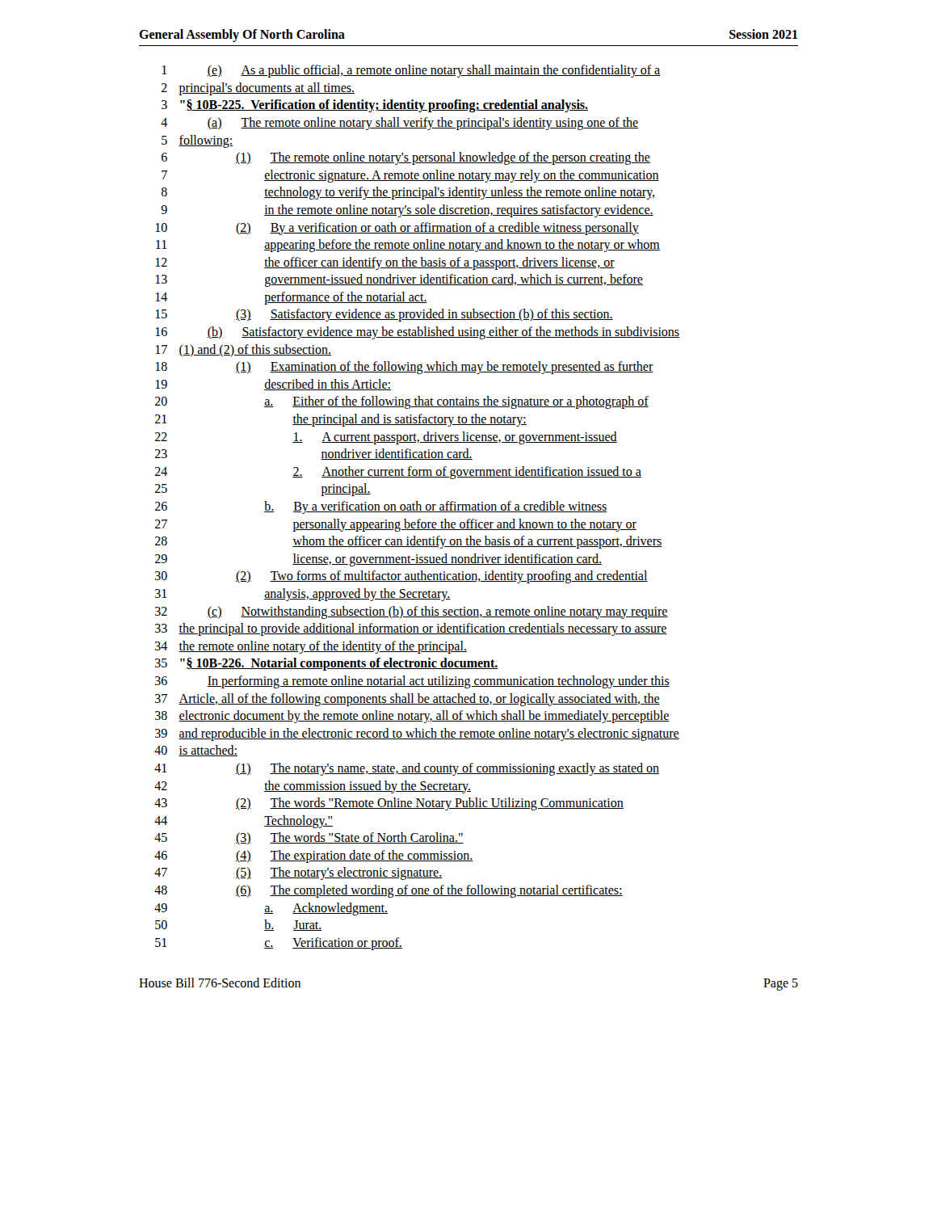General Assembly Of North Carolina
Session 2021
1(e) As a public official, a remote online notary shall maintain the confidentiality of a
2 principal's documents at all times.
3"§ 10B-225. Verification of identity; identity proofing; credential analysis.
4(a) The remote online notary shall verify the principal's identity using one of the
5 following:
6(1) The remote online notary's personal knowledge of the person creating the
7 electronic signature. A remote online notary may rely on the communication
8 technology to verify the principal's identity unless the remote online notary,
9 in the remote online notary's sole discretion, requires satisfactory evidence.
10(2) By a verification or oath or affirmation of a credible witness personally
11 appearing before the remote online notary and known to the notary or whom
12 the officer can identify on the basis of a passport, drivers license, or
13 government-issued nondriver identification card, which is current, before
14 performance of the notarial act.
15(3) Satisfactory evidence as provided in subsection (b) of this section.
16(b) Satisfactory evidence may be established using either of the methods in subdivisions
17(1) and (2) of this subsection.
18(1) Examination of the following which may be remotely presented as further
19 described in this Article:
20 a. Either of the following that contains the signature or a photograph of
21 the principal and is satisfactory to the notary:
221. A current passport, drivers license, or government-issued
23 nondriver identification card.
242. Another current form of government identification issued to a
25 principal.
26 b. By a verification on oath or affirmation of a credible witness
27 personally appearing before the officer and known to the notary or
28 whom the officer can identify on the basis of a current passport, drivers
29 license, or government-issued nondriver identification card.
30(2) Two forms of multifactor authentication, identity proofing and credential
31 analysis, approved by the Secretary.
32(c) Notwithstanding subsection (b) of this section, a remote online notary may require
33 the principal to provide additional information or identification credentials necessary to assure
34 the remote online notary of the identity of the principal.
35"§ 10B-226. Notarial components of electronic document.
36 In performing a remote online notarial act utilizing communication technology under this
37 Article, all of the following components shall be attached to, or logically associated with, the
38 electronic document by the remote online notary, all of which shall be immediately perceptible
39 and reproducible in the electronic record to which the remote online notary's electronic signature
40 is attached:
41(1) The notary's name, state, and county of commissioning exactly as stated on
42 the commission issued by the Secretary.
43(2) The words "Remote Online Notary Public Utilizing Communication
44 Technology."
45(3) The words "State of North Carolina."
46(4) The expiration date of the commission.
47(5) The notary's electronic signature.
48(6) The completed wording of one of the following notarial certificates:
49 a. Acknowledgment.
50 b. Jurat.
51 c. Verification or proof.
House Bill 776-Second Edition
Page 5